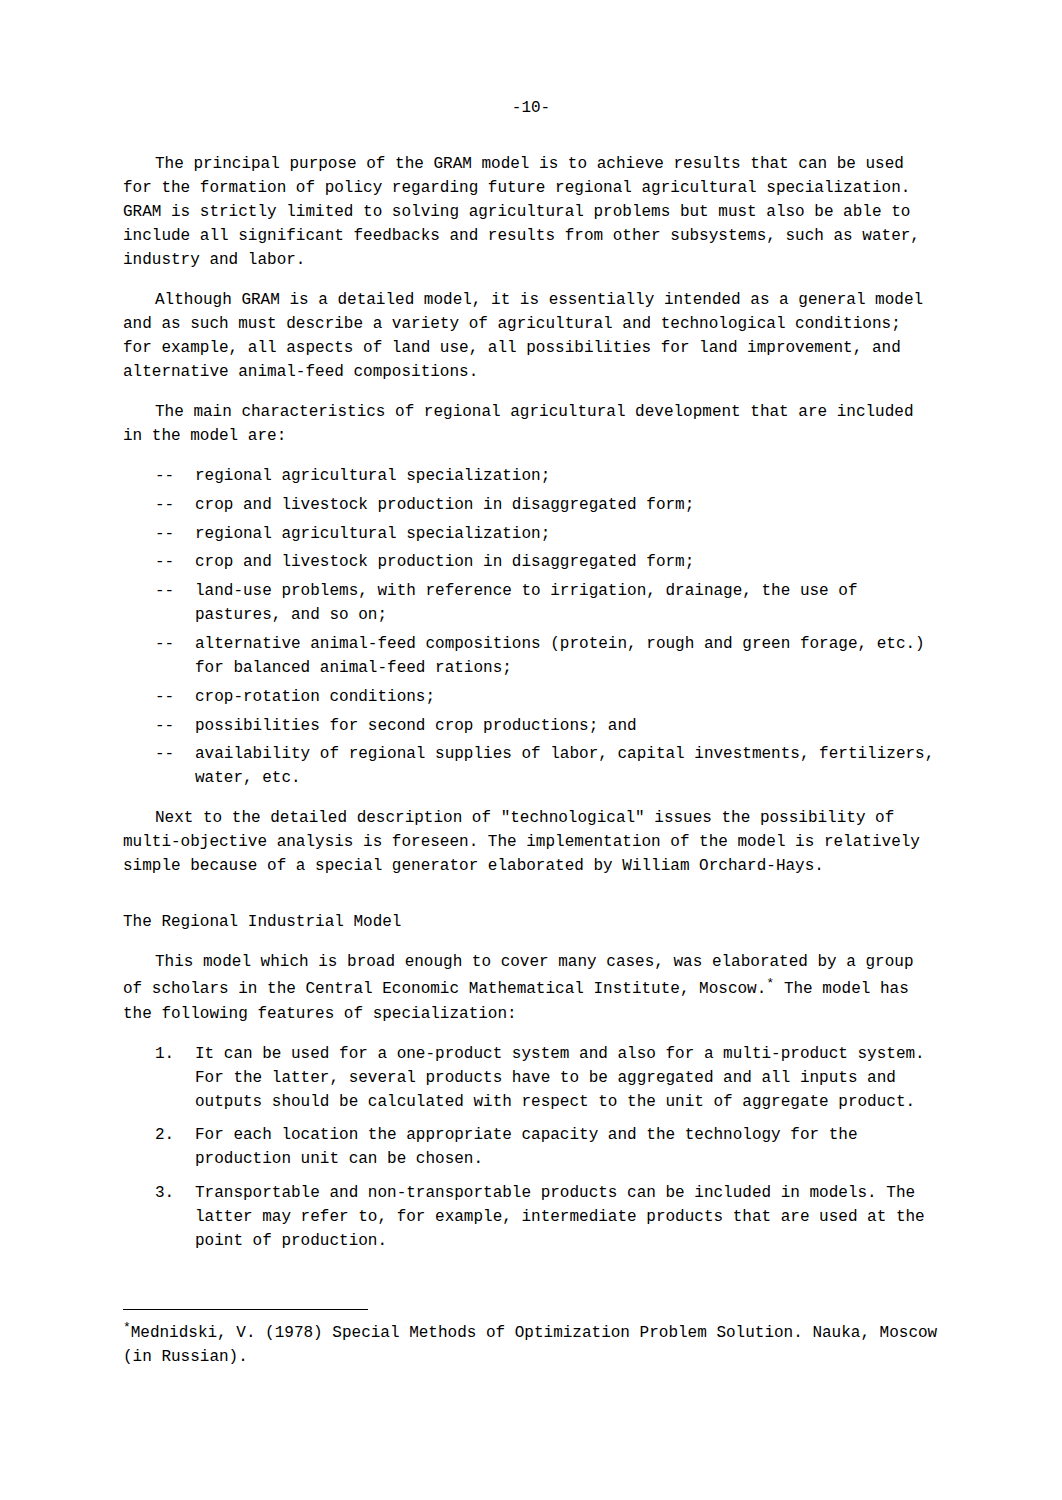-10-
The principal purpose of the GRAM model is to achieve results that can be used for the formation of policy regarding future regional agricultural specialization. GRAM is strictly limited to solving agricultural problems but must also be able to include all significant feedbacks and results from other subsystems, such as water, industry and labor.
Although GRAM is a detailed model, it is essentially intended as a general model and as such must describe a variety of agricultural and technological conditions; for example, all aspects of land use, all possibilities for land improvement, and alternative animal-feed compositions.
The main characteristics of regional agricultural development that are included in the model are:
regional agricultural specialization;
crop and livestock production in disaggregated form;
regional agricultural specialization;
crop and livestock production in disaggregated form;
land-use problems, with reference to irrigation, drainage, the use of pastures, and so on;
alternative animal-feed compositions (protein, rough and green forage, etc.) for balanced animal-feed rations;
crop-rotation conditions;
possibilities for second crop productions; and
availability of regional supplies of labor, capital investments, fertilizers, water, etc.
Next to the detailed description of "technological" issues the possibility of multi-objective analysis is foreseen. The implementation of the model is relatively simple because of a special generator elaborated by William Orchard-Hays.
The Regional Industrial Model
This model which is broad enough to cover many cases, was elaborated by a group of scholars in the Central Economic Mathematical Institute, Moscow.* The model has the following features of specialization:
It can be used for a one-product system and also for a multi-product system. For the latter, several products have to be aggregated and all inputs and outputs should be calculated with respect to the unit of aggregate product.
For each location the appropriate capacity and the technology for the production unit can be chosen.
Transportable and non-transportable products can be included in models. The latter may refer to, for example, intermediate products that are used at the point of production.
*Mednidski, V. (1978) Special Methods of Optimization Problem Solution. Nauka, Moscow (in Russian).